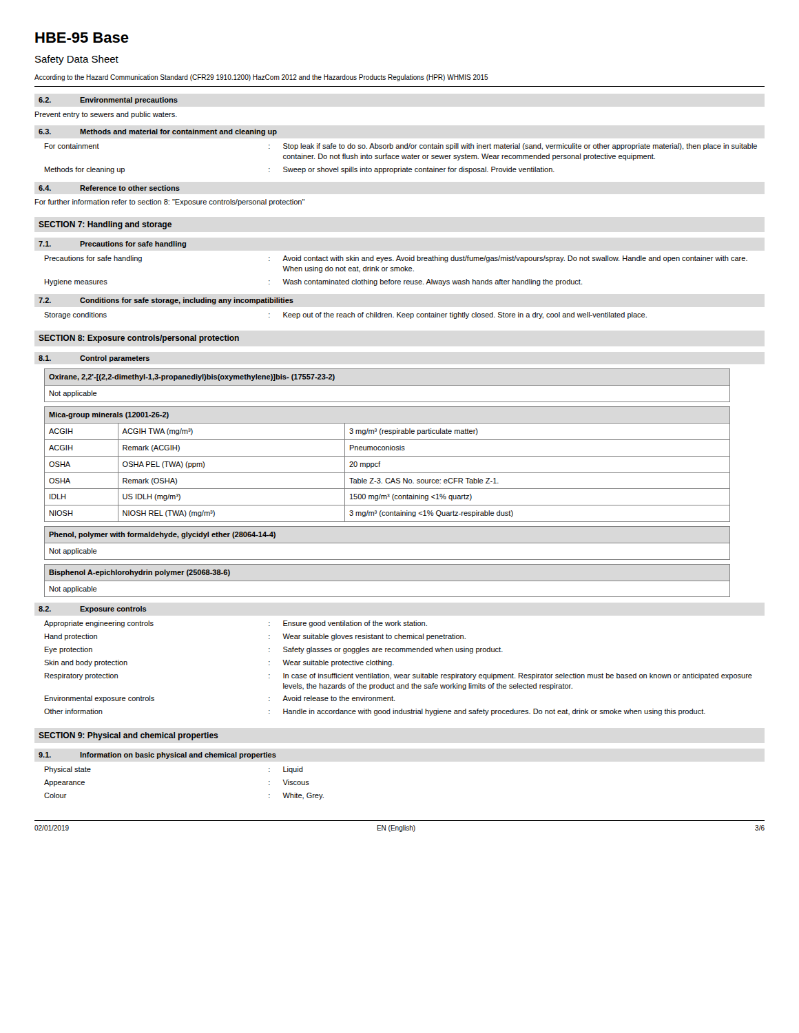HBE-95 Base
Safety Data Sheet
According to the Hazard Communication Standard (CFR29 1910.1200) HazCom 2012 and the Hazardous Products Regulations (HPR) WHMIS 2015
6.2. Environmental precautions
Prevent entry to sewers and public waters.
6.3. Methods and material for containment and cleaning up
| For containment | : | Stop leak if safe to do so. Absorb and/or contain spill with inert material (sand, vermiculite or other appropriate material), then place in suitable container. Do not flush into surface water or sewer system. Wear recommended personal protective equipment. |
| Methods for cleaning up | : | Sweep or shovel spills into appropriate container for disposal. Provide ventilation. |
6.4. Reference to other sections
For further information refer to section 8: "Exposure controls/personal protection"
SECTION 7: Handling and storage
7.1. Precautions for safe handling
| Precautions for safe handling | : | Avoid contact with skin and eyes. Avoid breathing dust/fume/gas/mist/vapours/spray. Do not swallow. Handle and open container with care. When using do not eat, drink or smoke. |
| Hygiene measures | : | Wash contaminated clothing before reuse. Always wash hands after handling the product. |
7.2. Conditions for safe storage, including any incompatibilities
| Storage conditions | : | Keep out of the reach of children. Keep container tightly closed. Store in a dry, cool and well-ventilated place. |
SECTION 8: Exposure controls/personal protection
8.1. Control parameters
| Oxirane, 2,2'-[(2,2-dimethyl-1,3-propanediyl)bis(oxymethylene)]bis- (17557-23-2) |
| Not applicable |
| Mica-group minerals (12001-26-2) |
| ACGIH | ACGIH TWA (mg/m³) | 3 mg/m³ (respirable particulate matter) |
| ACGIH | Remark (ACGIH) | Pneumoconiosis |
| OSHA | OSHA PEL (TWA) (ppm) | 20 mppcf |
| OSHA | Remark (OSHA) | Table Z-3. CAS No. source: eCFR Table Z-1. |
| IDLH | US IDLH (mg/m³) | 1500 mg/m³ (containing <1% quartz) |
| NIOSH | NIOSH REL (TWA) (mg/m³) | 3 mg/m³ (containing <1% Quartz-respirable dust) |
| Phenol, polymer with formaldehyde, glycidyl ether (28064-14-4) |
| Not applicable |
| Bisphenol A-epichlorohydrin polymer (25068-38-6) |
| Not applicable |
8.2. Exposure controls
| Appropriate engineering controls | : | Ensure good ventilation of the work station. |
| Hand protection | : | Wear suitable gloves resistant to chemical penetration. |
| Eye protection | : | Safety glasses or goggles are recommended when using product. |
| Skin and body protection | : | Wear suitable protective clothing. |
| Respiratory protection | : | In case of insufficient ventilation, wear suitable respiratory equipment. Respirator selection must be based on known or anticipated exposure levels, the hazards of the product and the safe working limits of the selected respirator. |
| Environmental exposure controls | : | Avoid release to the environment. |
| Other information | : | Handle in accordance with good industrial hygiene and safety procedures. Do not eat, drink or smoke when using this product. |
SECTION 9: Physical and chemical properties
9.1. Information on basic physical and chemical properties
| Physical state | : | Liquid |
| Appearance | : | Viscous |
| Colour | : | White, Grey. |
02/01/2019 EN (English) 3/6